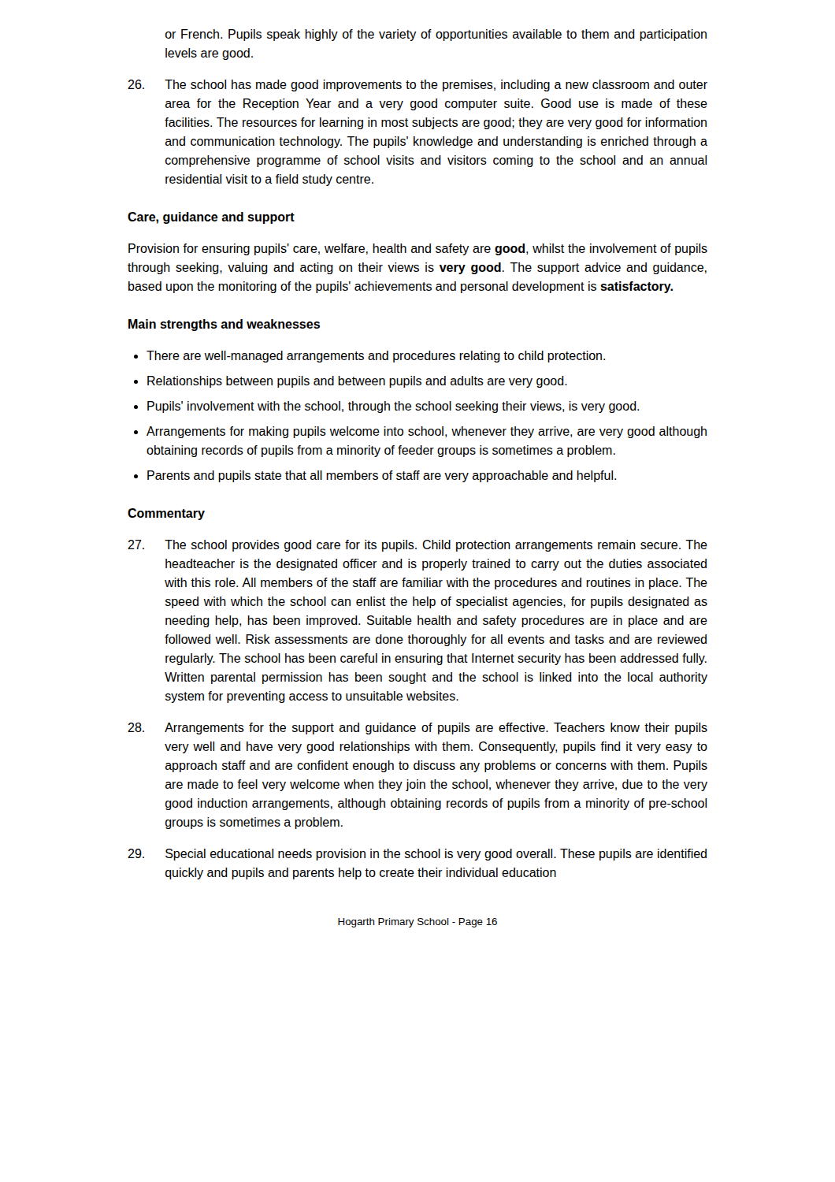or French. Pupils speak highly of the variety of opportunities available to them and participation levels are good.
26.
The school has made good improvements to the premises, including a new classroom and outer area for the Reception Year and a very good computer suite. Good use is made of these facilities. The resources for learning in most subjects are good; they are very good for information and communication technology. The pupils' knowledge and understanding is enriched through a comprehensive programme of school visits and visitors coming to the school and an annual residential visit to a field study centre.
Care, guidance and support
Provision for ensuring pupils' care, welfare, health and safety are good, whilst the involvement of pupils through seeking, valuing and acting on their views is very good. The support advice and guidance, based upon the monitoring of the pupils' achievements and personal development is satisfactory.
Main strengths and weaknesses
There are well-managed arrangements and procedures relating to child protection.
Relationships between pupils and between pupils and adults are very good.
Pupils' involvement with the school, through the school seeking their views, is very good.
Arrangements for making pupils welcome into school, whenever they arrive, are very good although obtaining records of pupils from a minority of feeder groups is sometimes a problem.
Parents and pupils state that all members of staff are very approachable and helpful.
Commentary
27.
The school provides good care for its pupils. Child protection arrangements remain secure. The headteacher is the designated officer and is properly trained to carry out the duties associated with this role. All members of the staff are familiar with the procedures and routines in place. The speed with which the school can enlist the help of specialist agencies, for pupils designated as needing help, has been improved. Suitable health and safety procedures are in place and are followed well. Risk assessments are done thoroughly for all events and tasks and are reviewed regularly. The school has been careful in ensuring that Internet security has been addressed fully. Written parental permission has been sought and the school is linked into the local authority system for preventing access to unsuitable websites.
28.
Arrangements for the support and guidance of pupils are effective. Teachers know their pupils very well and have very good relationships with them. Consequently, pupils find it very easy to approach staff and are confident enough to discuss any problems or concerns with them. Pupils are made to feel very welcome when they join the school, whenever they arrive, due to the very good induction arrangements, although obtaining records of pupils from a minority of pre-school groups is sometimes a problem.
29.
Special educational needs provision in the school is very good overall. These pupils are identified quickly and pupils and parents help to create their individual education
Hogarth Primary School - Page 16